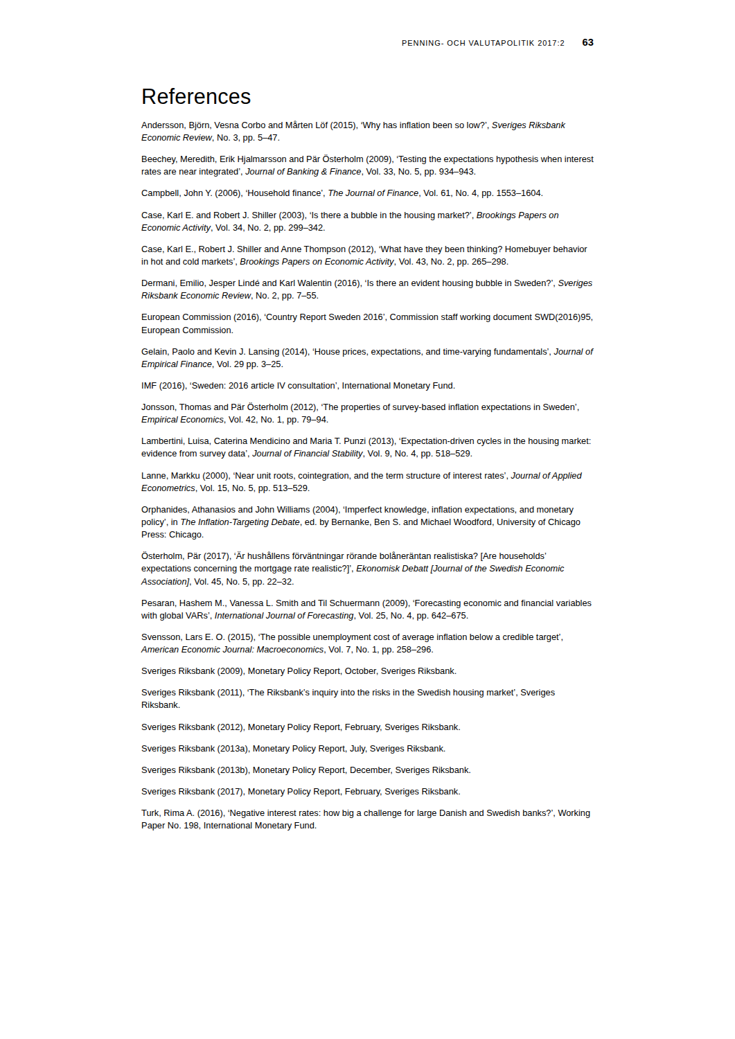PENNING- OCH VALUTAPOLITIK 2017:2 63
References
Andersson, Björn, Vesna Corbo and Mårten Löf (2015), ‘Why has inflation been so low?’, Sveriges Riksbank Economic Review, No. 3, pp. 5–47.
Beechey, Meredith, Erik Hjalmarsson and Pär Österholm (2009), ‘Testing the expectations hypothesis when interest rates are near integrated’, Journal of Banking & Finance, Vol. 33, No. 5, pp. 934–943.
Campbell, John Y. (2006), ‘Household finance’, The Journal of Finance, Vol. 61, No. 4, pp. 1553–1604.
Case, Karl E. and Robert J. Shiller (2003), ‘Is there a bubble in the housing market?’, Brookings Papers on Economic Activity, Vol. 34, No. 2, pp. 299–342.
Case, Karl E., Robert J. Shiller and Anne Thompson (2012), ‘What have they been thinking? Homebuyer behavior in hot and cold markets’, Brookings Papers on Economic Activity, Vol. 43, No. 2, pp. 265–298.
Dermani, Emilio, Jesper Lindé and Karl Walentin (2016), ‘Is there an evident housing bubble in Sweden?’, Sveriges Riksbank Economic Review, No. 2, pp. 7–55.
European Commission (2016), ‘Country Report Sweden 2016’, Commission staff working document SWD(2016)95, European Commission.
Gelain, Paolo and Kevin J. Lansing (2014), ‘House prices, expectations, and time-varying fundamentals’, Journal of Empirical Finance, Vol. 29 pp. 3–25.
IMF (2016), ‘Sweden: 2016 article IV consultation’, International Monetary Fund.
Jonsson, Thomas and Pär Österholm (2012), ‘The properties of survey-based inflation expectations in Sweden’, Empirical Economics, Vol. 42, No. 1, pp. 79–94.
Lambertini, Luisa, Caterina Mendicino and Maria T. Punzi (2013), ‘Expectation-driven cycles in the housing market: evidence from survey data’, Journal of Financial Stability, Vol. 9, No. 4, pp. 518–529.
Lanne, Markku (2000), ‘Near unit roots, cointegration, and the term structure of interest rates’, Journal of Applied Econometrics, Vol. 15, No. 5, pp. 513–529.
Orphanides, Athanasios and John Williams (2004), ‘Imperfect knowledge, inflation expectations, and monetary policy’, in The Inflation-Targeting Debate, ed. by Bernanke, Ben S. and Michael Woodford, University of Chicago Press: Chicago.
Österholm, Pär (2017), ‘Är hushållens förväntningar rörande bolåneräntan realistiska? [Are households’ expectations concerning the mortgage rate realistic?]’, Ekonomisk Debatt [Journal of the Swedish Economic Association], Vol. 45, No. 5, pp. 22–32.
Pesaran, Hashem M., Vanessa L. Smith and Til Schuermann (2009), ‘Forecasting economic and financial variables with global VARs’, International Journal of Forecasting, Vol. 25, No. 4, pp. 642–675.
Svensson, Lars E. O. (2015), ‘The possible unemployment cost of average inflation below a credible target’, American Economic Journal: Macroeconomics, Vol. 7, No. 1, pp. 258–296.
Sveriges Riksbank (2009), Monetary Policy Report, October, Sveriges Riksbank.
Sveriges Riksbank (2011), ‘The Riksbank’s inquiry into the risks in the Swedish housing market’, Sveriges Riksbank.
Sveriges Riksbank (2012), Monetary Policy Report, February, Sveriges Riksbank.
Sveriges Riksbank (2013a), Monetary Policy Report, July, Sveriges Riksbank.
Sveriges Riksbank (2013b), Monetary Policy Report, December, Sveriges Riksbank.
Sveriges Riksbank (2017), Monetary Policy Report, February, Sveriges Riksbank.
Turk, Rima A. (2016), ‘Negative interest rates: how big a challenge for large Danish and Swedish banks?’, Working Paper No. 198, International Monetary Fund.